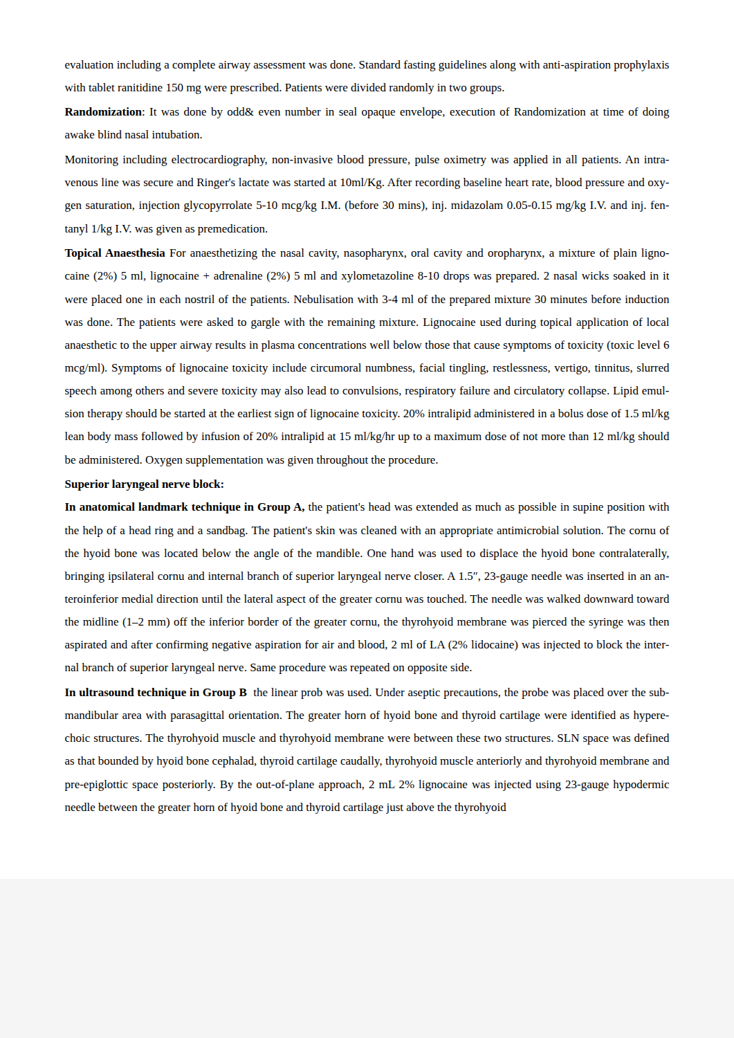evaluation including a complete airway assessment was done. Standard fasting guidelines along with anti-aspiration prophylaxis with tablet ranitidine 150 mg were prescribed. Patients were divided randomly in two groups.
Randomization: It was done by odd& even number in seal opaque envelope, execution of Randomization at time of doing awake blind nasal intubation.
Monitoring including electrocardiography, non-invasive blood pressure, pulse oximetry was applied in all patients. An intravenous line was secure and Ringer's lactate was started at 10ml/Kg. After recording baseline heart rate, blood pressure and oxygen saturation, injection glycopyrrolate 5-10 mcg/kg I.M. (before 30 mins), inj. midazolam 0.05-0.15 mg/kg I.V. and inj. fentanyl 1/kg I.V. was given as premedication.
Topical Anaesthesia For anaesthetizing the nasal cavity, nasopharynx, oral cavity and oropharynx, a mixture of plain lignocaine (2%) 5 ml, lignocaine + adrenaline (2%) 5 ml and xylometazoline 8-10 drops was prepared. 2 nasal wicks soaked in it were placed one in each nostril of the patients. Nebulisation with 3-4 ml of the prepared mixture 30 minutes before induction was done. The patients were asked to gargle with the remaining mixture. Lignocaine used during topical application of local anaesthetic to the upper airway results in plasma concentrations well below those that cause symptoms of toxicity (toxic level 6 mcg/ml). Symptoms of lignocaine toxicity include circumoral numbness, facial tingling, restlessness, vertigo, tinnitus, slurred speech among others and severe toxicity may also lead to convulsions, respiratory failure and circulatory collapse. Lipid emulsion therapy should be started at the earliest sign of lignocaine toxicity. 20% intralipid administered in a bolus dose of 1.5 ml/kg lean body mass followed by infusion of 20% intralipid at 15 ml/kg/hr up to a maximum dose of not more than 12 ml/kg should be administered. Oxygen supplementation was given throughout the procedure.
Superior laryngeal nerve block:
In anatomical landmark technique in Group A, the patient's head was extended as much as possible in supine position with the help of a head ring and a sandbag. The patient's skin was cleaned with an appropriate antimicrobial solution. The cornu of the hyoid bone was located below the angle of the mandible. One hand was used to displace the hyoid bone contralaterally, bringing ipsilateral cornu and internal branch of superior laryngeal nerve closer. A 1.5″, 23-gauge needle was inserted in an anteroinferior medial direction until the lateral aspect of the greater cornu was touched. The needle was walked downward toward the midline (1–2 mm) off the inferior border of the greater cornu, the thyrohyoid membrane was pierced the syringe was then aspirated and after confirming negative aspiration for air and blood, 2 ml of LA (2% lidocaine) was injected to block the internal branch of superior laryngeal nerve. Same procedure was repeated on opposite side.
In ultrasound technique in Group B the linear prob was used. Under aseptic precautions, the probe was placed over the submandibular area with parasagittal orientation. The greater horn of hyoid bone and thyroid cartilage were identified as hyperechoic structures. The thyrohyoid muscle and thyrohyoid membrane were between these two structures. SLN space was defined as that bounded by hyoid bone cephalad, thyroid cartilage caudally, thyrohyoid muscle anteriorly and thyrohyoid membrane and pre-epiglottic space posteriorly. By the out-of-plane approach, 2 mL 2% lignocaine was injected using 23-gauge hypodermic needle between the greater horn of hyoid bone and thyroid cartilage just above the thyrohyoid